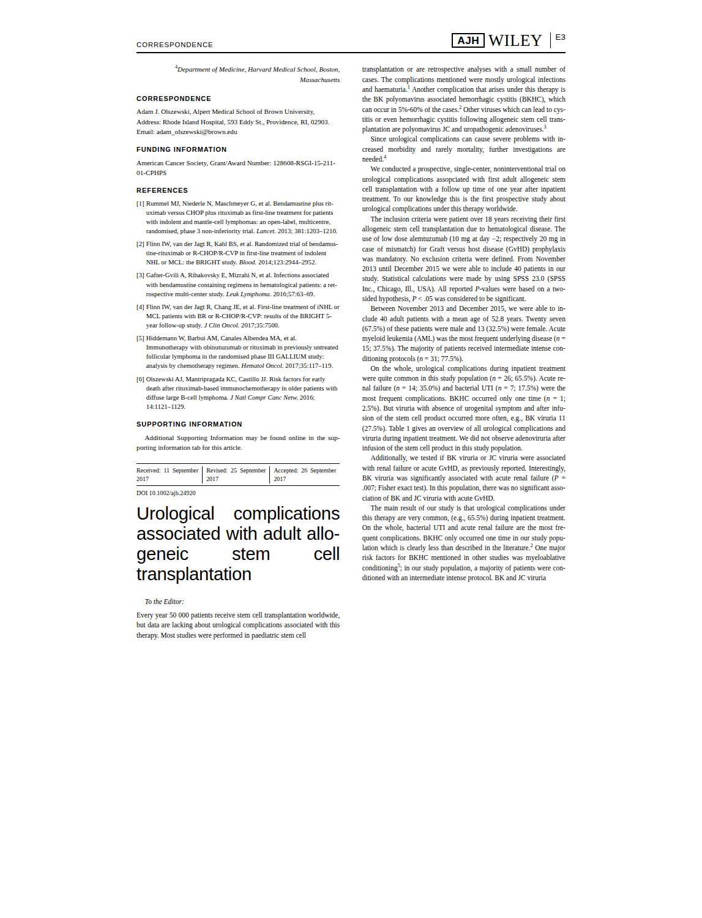Correspondence
AJH
WILEY
E3
4Department of Medicine, Harvard Medical School, Boston, Massachusetts
Correspondence
Adam J. Olszewski, Alpert Medical School of Brown University, Address: Rhode Island Hospital, 593 Eddy St., Providence, RI, 02903.
Email: adam_olszewski@brown.edu
Funding information
American Cancer Society, Grant/Award Number: 128608-RSGI-15-211-01-CPHPS
References
Rummel MJ, Niederle N, Maschmeyer G, et al. Bendamustine plus rituximab versus CHOP plus rituximab as first-line treatment for patients with indolent and mantle-cell lymphomas: an open-label, multicentre, randomised, phase 3 non-inferiority trial. Lancet. 2013; 381:1203–1210.
Flinn IW, van der Jagt R, Kahl BS, et al. Randomized trial of bendamustine-rituximab or R-CHOP/R-CVP in first-line treatment of indolent NHL or MCL: the BRIGHT study. Blood. 2014;123:2944–2952.
Gafter-Gvili A, Ribakovsky E, Mizrahi N, et al. Infections associated with bendamustine containing regimens in hematological patients: a retrospective multi-center study. Leuk Lymphoma. 2016;57:63–69.
Flinn IW, van der Jagt R, Chang JE, et al. First-line treatment of iNHL or MCL patients with BR or R-CHOP/R-CVP: results of the BRIGHT 5-year follow-up study. J Clin Oncol. 2017;35:7500.
Hiddemann W, Barbui AM, Canales Albendea MA, et al. Immunotherapy with obinutuzumab or rituximab in previously untreated follicular lymphoma in the randomised phase III GALLIUM study: analysis by chemotherapy regimen. Hematol Oncol. 2017;35:117–119.
Olszewski AJ, Mantripragada KC, Castillo JJ. Risk factors for early death after rituximab-based immunochemotherapy in older patients with diffuse large B-cell lymphoma. J Natl Compr Canc Netw. 2016; 14:1121–1129.
Supporting information
Additional Supporting Information may be found online in the supporting information tab for this article.
Received: 11 September 2017 Revised: 25 September 2017 Accepted: 26 September 2017
DOI 10.1002/ajh.24920
Urological complications associated with adult allogeneic stem cell transplantation
To the Editor:
Every year 50 000 patients receive stem cell transplantation worldwide, but data are lacking about urological complications associated with this therapy. Most studies were performed in paediatric stem cell
transplantation or are retrospective analyses with a small number of cases. The complications mentioned were mostly urological infections and haematuria.1 Another complication that arises under this therapy is the BK polyomavirus associated hemorrhagic cystitis (BKHC), which can occur in 5%-60% of the cases.2 Other viruses which can lead to cystitis or even hemorrhagic cystitis following allogeneic stem cell transplantation are polyomavirus JC and uropathogenic adenoviruses.3
Since urological complications can cause severe problems with increased morbidity and rarely mortality, further investigations are needed.4
We conducted a prospective, single-center, noninterventional trial on urological complications assopciated with first adult allogeneic stem cell transplantation with a follow up time of one year after inpatient treatment. To our knowledge this is the first prospective study about urological complications under this therapy worldwide.
The inclusion criteria were patient over 18 years receiving their first allogeneic stem cell transplantation due to hematological disease. The use of low dose alemtuzumab (10 mg at day −2; respectively 20 mg in case of mismatch) for Graft versus host disease (GvHD) prophylaxis was mandatory. No exclusion criteria were defined. From November 2013 until December 2015 we were able to include 40 patients in our study. Statistical calculations were made by using SPSS 23.0 (SPSS Inc., Chicago, Ill., USA). All reported P-values were based on a two-sided hypothesis, P < .05 was considered to be significant.
Between November 2013 and December 2015, we were able to include 40 adult patients with a mean age of 52.8 years. Twenty seven (67.5%) of these patients were male and 13 (32.5%) were female. Acute myeloid leukemia (AML) was the most frequent underlying disease (n = 15; 37.5%). The majority of patients received intermediate intense conditioning protocols (n = 31; 77.5%).
On the whole, urological complications during inpatient treatment were quite common in this study population (n = 26; 65.5%). Acute renal failure (n = 14; 35.0%) and bacterial UTI (n = 7; 17.5%) were the most frequent complications. BKHC occurred only one time (n = 1; 2.5%). But viruria with absence of urogenital symptom and after infusion of the stem cell product occurred more often, e.g., BK viruria 11 (27.5%). Table 1 gives an overview of all urological complications and viruria during inpatient treatment. We did not observe adenoviruria after infusion of the stem cell product in this study population.
Additionally, we tested if BK viruria or JC viruria were associated with renal failure or acute GvHD, as previously reported. Interestingly, BK viruria was significantly associated with acute renal failure (P = .007; Fisher exact test). In this population, there was no significant association of BK and JC viruria with acute GvHD.
The main result of our study is that urological complications under this therapy are very common, (e.g., 65.5%) during inpatient treatment. On the whole, bacterial UTI and acute renal failure are the most frequent complications. BKHC only occurred one time in our study population which is clearly less than described in the literature.2 One major risk factors for BKHC mentioned in other studies was myeloablative conditioning5; in our study population, a majority of patients were conditioned with an intermediate intense protocol. BK and JC viruria